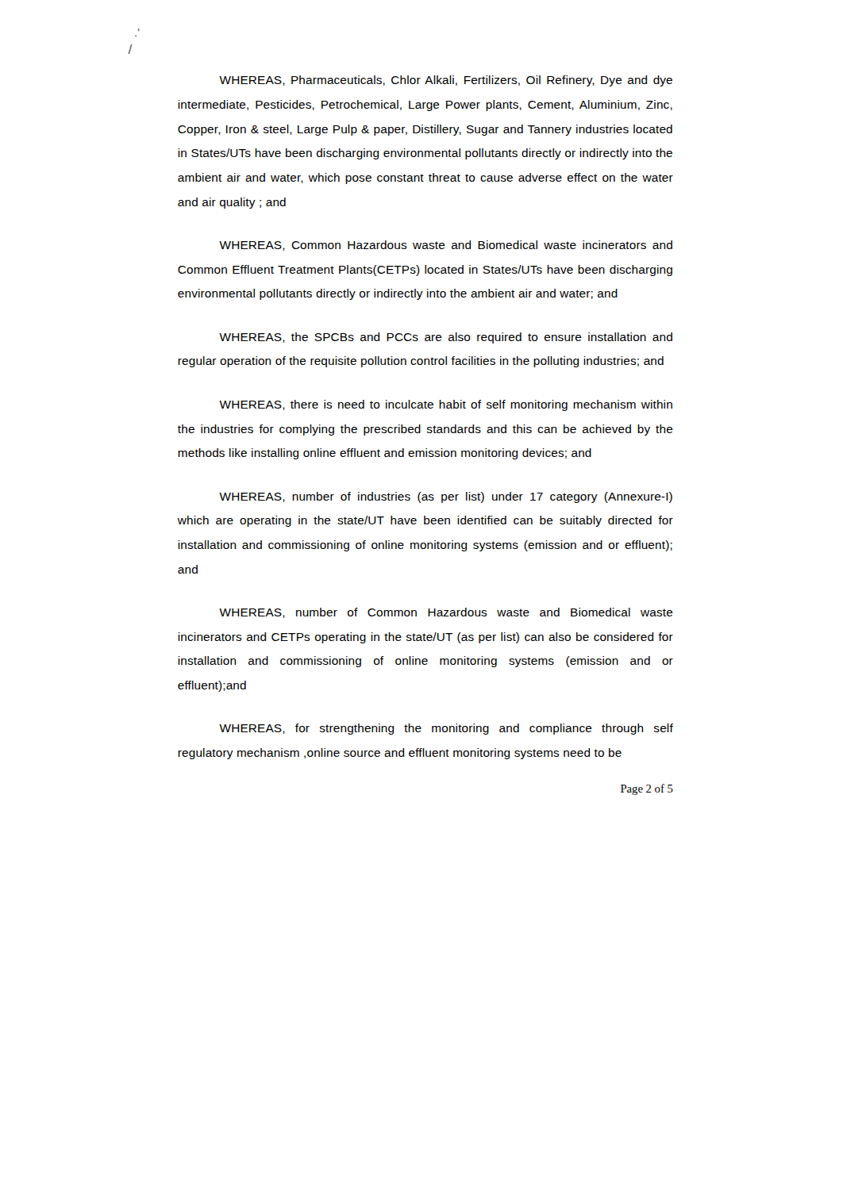.' /
WHEREAS, Pharmaceuticals, Chlor Alkali, Fertilizers, Oil Refinery, Dye and dye intermediate, Pesticides, Petrochemical, Large Power plants, Cement, Aluminium, Zinc, Copper, Iron & steel, Large Pulp & paper, Distillery, Sugar and Tannery industries located in States/UTs have been discharging environmental pollutants directly or indirectly into the ambient air and water, which pose constant threat to cause adverse effect on the water and air quality ; and
WHEREAS, Common Hazardous waste and Biomedical waste incinerators and Common Effluent Treatment Plants(CETPs) located in States/UTs have been discharging environmental pollutants directly or indirectly into the ambient air and water; and
WHEREAS, the SPCBs and PCCs are also required to ensure installation and regular operation of the requisite pollution control facilities in the polluting industries; and
WHEREAS, there is need to inculcate habit of self monitoring mechanism within the industries for complying the prescribed standards and this can be achieved by the methods like installing online effluent and emission monitoring devices; and
WHEREAS, number of industries (as per list) under 17 category (Annexure-I) which are operating in the state/UT have been identified can be suitably directed for installation and commissioning of online monitoring systems (emission and or effluent); and
WHEREAS, number of Common Hazardous waste and Biomedical waste incinerators and CETPs operating in the state/UT (as per list) can also be considered for installation and commissioning of online monitoring systems (emission and or effluent);and
WHEREAS, for strengthening the monitoring and compliance through self regulatory mechanism ,online source and effluent monitoring systems need to be
Page 2 of 5